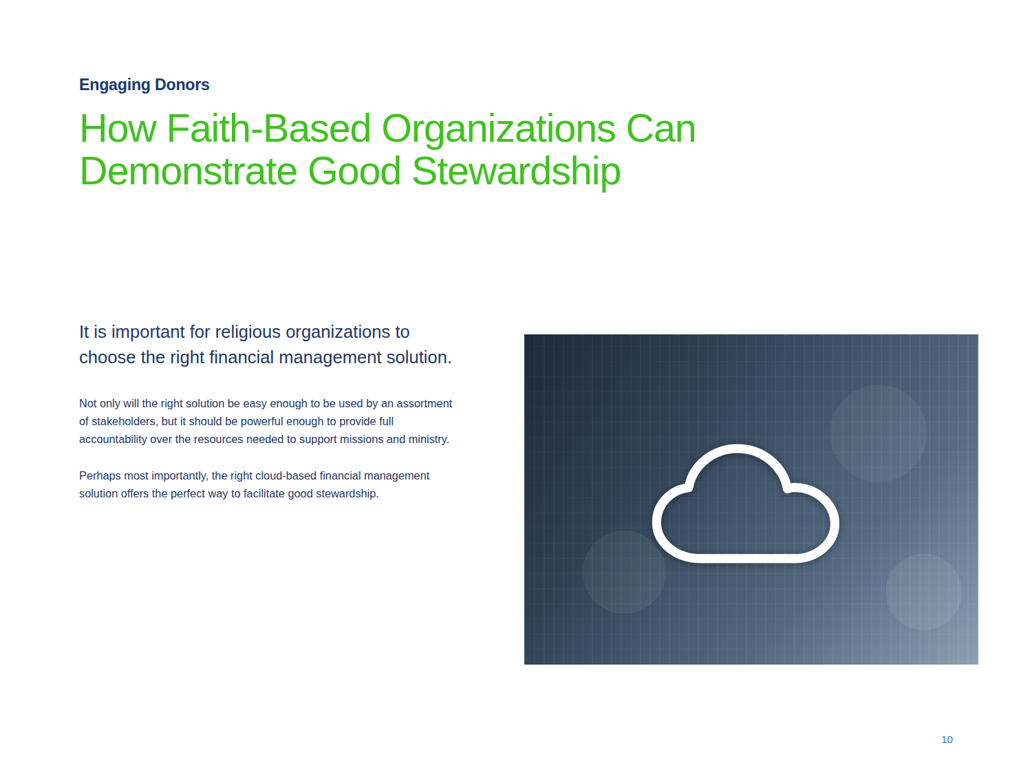Engaging Donors
How Faith-Based Organizations Can Demonstrate Good Stewardship
It is important for religious organizations to choose the right financial management solution.
Not only will the right solution be easy enough to be used by an assortment of stakeholders, but it should be powerful enough to provide full accountability over the resources needed to support missions and ministry.
Perhaps most importantly, the right cloud-based financial management solution offers the perfect way to facilitate good stewardship.
10